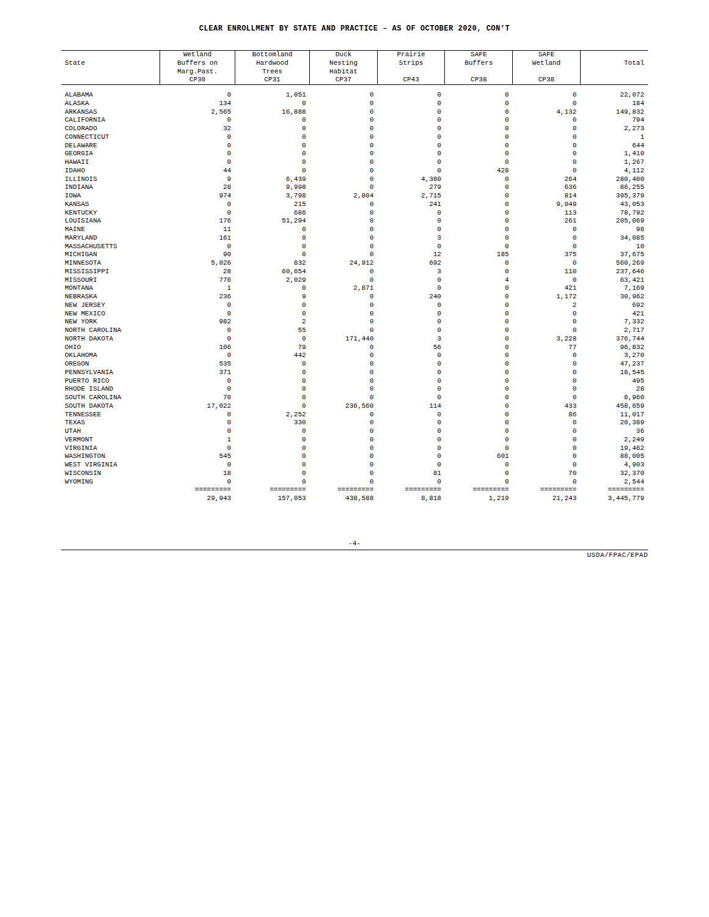CLEAR ENROLLMENT BY STATE AND PRACTICE – AS OF OCTOBER 2020, CON’T
| | Wetland | Bottomland | Duck | Prairie | SAFE | SAFE | |
| --- | --- | --- | --- | --- | --- | --- | --- |
| State | Buffers on | Hardwood | Nesting | Strips | Buffers | Wetland | Total |
| | Marg.Past. | Trees | Habitat | | | | |
| | CP30 | CP31 | CP37 | CP43 | CP38 | CP38 | |
| ALABAMA | 0 | 1,051 | 0 | 0 | 0 | 0 | 22,072 |
| ALASKA | 134 | 0 | 0 | 0 | 0 | 0 | 184 |
| ARKANSAS | 2,565 | 16,888 | 0 | 0 | 0 | 4,132 | 149,832 |
| CALIFORNIA | 0 | 0 | 0 | 0 | 0 | 0 | 794 |
| COLORADO | 32 | 0 | 0 | 0 | 0 | 0 | 2,273 |
| CONNECTICUT | 0 | 0 | 0 | 0 | 0 | 0 | 1 |
| DELAWARE | 0 | 0 | 0 | 0 | 0 | 0 | 644 |
| GEORGIA | 0 | 0 | 0 | 0 | 0 | 0 | 1,410 |
| HAWAII | 0 | 0 | 0 | 0 | 0 | 0 | 1,267 |
| IDAHO | 44 | 0 | 0 | 0 | 428 | 0 | 4,112 |
| ILLINOIS | 9 | 6,439 | 0 | 4,380 | 0 | 264 | 280,400 |
| INDIANA | 28 | 9,998 | 0 | 279 | 0 | 636 | 86,255 |
| IOWA | 974 | 3,798 | 2,804 | 2,715 | 0 | 814 | 395,379 |
| KANSAS | 0 | 215 | 0 | 241 | 0 | 9,049 | 43,053 |
| KENTUCKY | 0 | 686 | 0 | 0 | 0 | 113 | 78,792 |
| LOUISIANA | 176 | 51,294 | 0 | 0 | 0 | 261 | 205,069 |
| MAINE | 11 | 0 | 0 | 0 | 0 | 0 | 98 |
| MARYLAND | 161 | 0 | 0 | 3 | 0 | 0 | 34,085 |
| MASSACHUSETTS | 0 | 0 | 0 | 0 | 0 | 0 | 10 |
| MICHIGAN | 90 | 0 | 0 | 12 | 185 | 375 | 37,675 |
| MINNESOTA | 5,026 | 832 | 24,912 | 692 | 0 | 0 | 560,269 |
| MISSISSIPPI | 28 | 60,654 | 0 | 3 | 0 | 110 | 237,646 |
| MISSOURI | 776 | 2,029 | 0 | 0 | 4 | 0 | 63,421 |
| MONTANA | 1 | 0 | 2,871 | 0 | 0 | 421 | 7,169 |
| NEBRASKA | 236 | 9 | 0 | 240 | 0 | 1,172 | 30,962 |
| NEW JERSEY | 0 | 0 | 0 | 0 | 0 | 2 | 692 |
| NEW MEXICO | 0 | 0 | 0 | 0 | 0 | 0 | 421 |
| NEW YORK | 982 | 2 | 0 | 0 | 0 | 0 | 7,332 |
| NORTH CAROLINA | 0 | 55 | 0 | 0 | 0 | 0 | 2,717 |
| NORTH DAKOTA | 0 | 0 | 171,440 | 3 | 0 | 3,228 | 376,744 |
| OHIO | 106 | 79 | 0 | 56 | 0 | 77 | 96,832 |
| OKLAHOMA | 0 | 442 | 0 | 0 | 0 | 0 | 3,270 |
| OREGON | 535 | 0 | 0 | 0 | 0 | 0 | 47,237 |
| PENNSYLVANIA | 371 | 0 | 0 | 0 | 0 | 0 | 18,545 |
| PUERTO RICO | 0 | 0 | 0 | 0 | 0 | 0 | 495 |
| RHODE ISLAND | 0 | 0 | 0 | 0 | 0 | 0 | 28 |
| SOUTH CAROLINA | 70 | 0 | 0 | 0 | 0 | 0 | 8,960 |
| SOUTH DAKOTA | 17,022 | 0 | 236,560 | 114 | 0 | 433 | 458,659 |
| TENNESSEE | 0 | 2,252 | 0 | 0 | 0 | 86 | 11,017 |
| TEXAS | 0 | 330 | 0 | 0 | 0 | 0 | 20,389 |
| UTAH | 0 | 0 | 0 | 0 | 0 | 0 | 36 |
| VERMONT | 1 | 0 | 0 | 0 | 0 | 0 | 2,249 |
| VIRGINIA | 0 | 0 | 0 | 0 | 0 | 0 | 19,462 |
| WASHINGTON | 545 | 0 | 0 | 0 | 601 | 0 | 88,005 |
| WEST VIRGINIA | 0 | 0 | 0 | 0 | 0 | 0 | 4,903 |
| WISCONSIN | 18 | 0 | 0 | 81 | 0 | 70 | 32,370 |
| WYOMING | 0 | 0 | 0 | 0 | 0 | 0 | 2,544 |
| | ========= | ========= | ========= | ========= | ========= | ========= | ========= |
| | 29,943 | 157,053 | 438,588 | 8,818 | 1,219 | 21,243 | 3,445,779 |
-4-
USDA/FPAC/EPAD